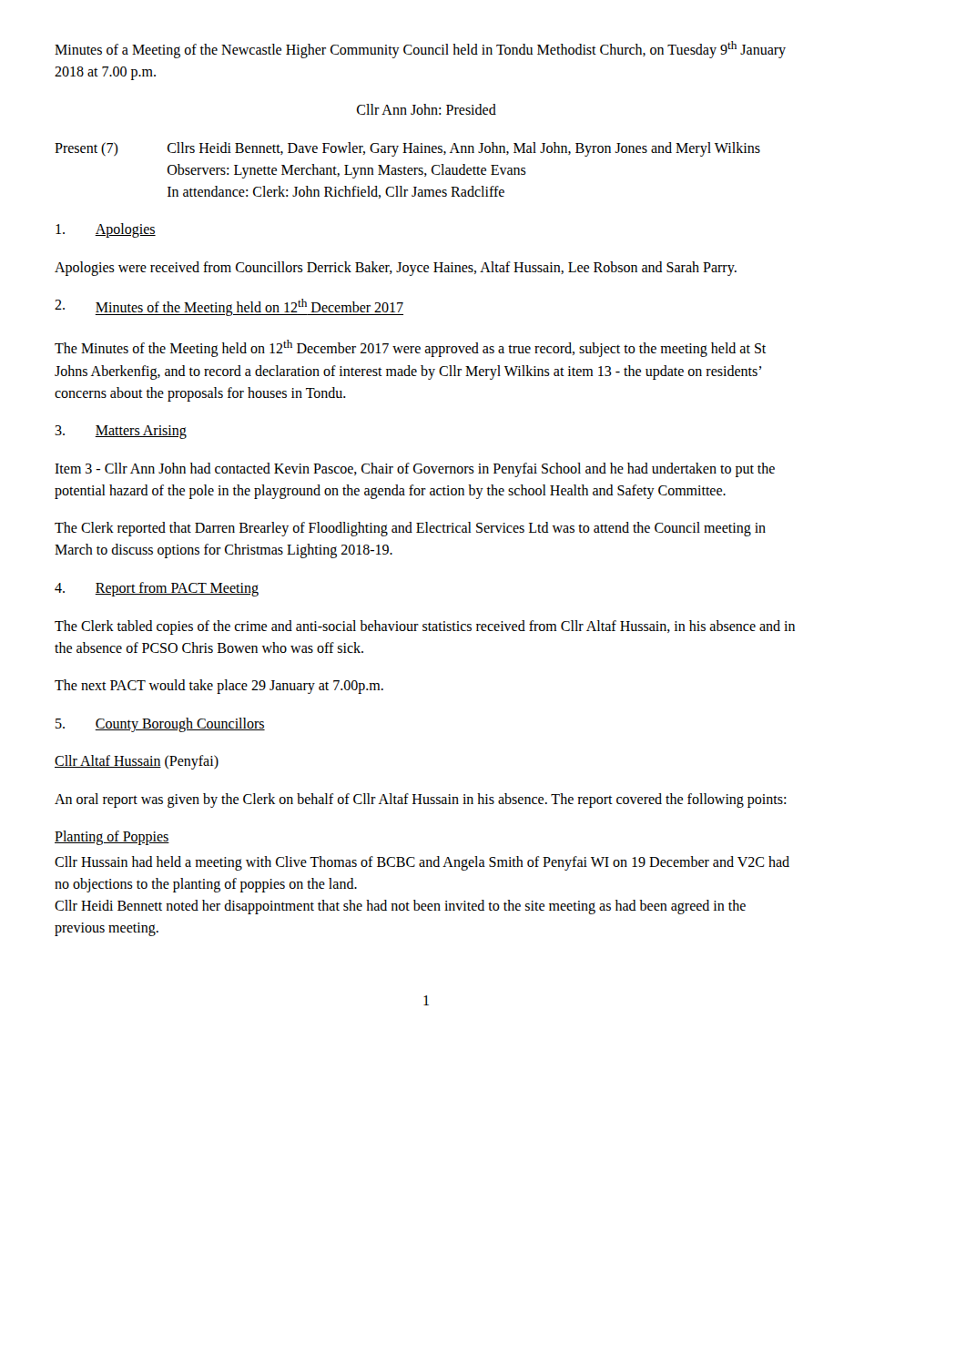Minutes of a Meeting of the Newcastle Higher Community Council held in Tondu Methodist Church, on Tuesday 9th January 2018 at 7.00 p.m.
Cllr Ann John: Presided
Present (7)
Cllrs Heidi Bennett, Dave Fowler, Gary Haines, Ann John, Mal John, Byron Jones and Meryl Wilkins
Observers: Lynette Merchant, Lynn Masters, Claudette Evans
In attendance: Clerk: John Richfield, Cllr James Radcliffe
1.
Apologies
Apologies were received from Councillors Derrick Baker, Joyce Haines, Altaf Hussain, Lee Robson and Sarah Parry.
2.
Minutes of the Meeting held on 12th December 2017
The Minutes of the Meeting held on 12th December 2017 were approved as a true record, subject to the meeting held at St Johns Aberkenfig, and to record a declaration of interest made by Cllr Meryl Wilkins at item 13 - the update on residents’ concerns about the proposals for houses in Tondu.
3.
Matters Arising
Item 3 - Cllr Ann John had contacted Kevin Pascoe, Chair of Governors in Penyfai School and he had undertaken to put the potential hazard of the pole in the playground on the agenda for action by the school Health and Safety Committee.
The Clerk reported that Darren Brearley of Floodlighting and Electrical Services Ltd was to attend the Council meeting in March to discuss options for Christmas Lighting 2018-19.
4.
Report from PACT Meeting
The Clerk tabled copies of the crime and anti-social behaviour statistics received from Cllr Altaf Hussain, in his absence and in the absence of PCSO Chris Bowen who was off sick.
The next PACT would take place 29 January at 7.00p.m.
5.
County Borough Councillors
Cllr Altaf Hussain (Penyfai)
An oral report was given by the Clerk on behalf of Cllr Altaf Hussain in his absence. The report covered the following points:
Planting of Poppies
Cllr Hussain had held a meeting with Clive Thomas of BCBC and Angela Smith of Penyfai WI on 19 December and V2C had no objections to the planting of poppies on the land.
Cllr Heidi Bennett noted her disappointment that she had not been invited to the site meeting as had been agreed in the previous meeting.
1